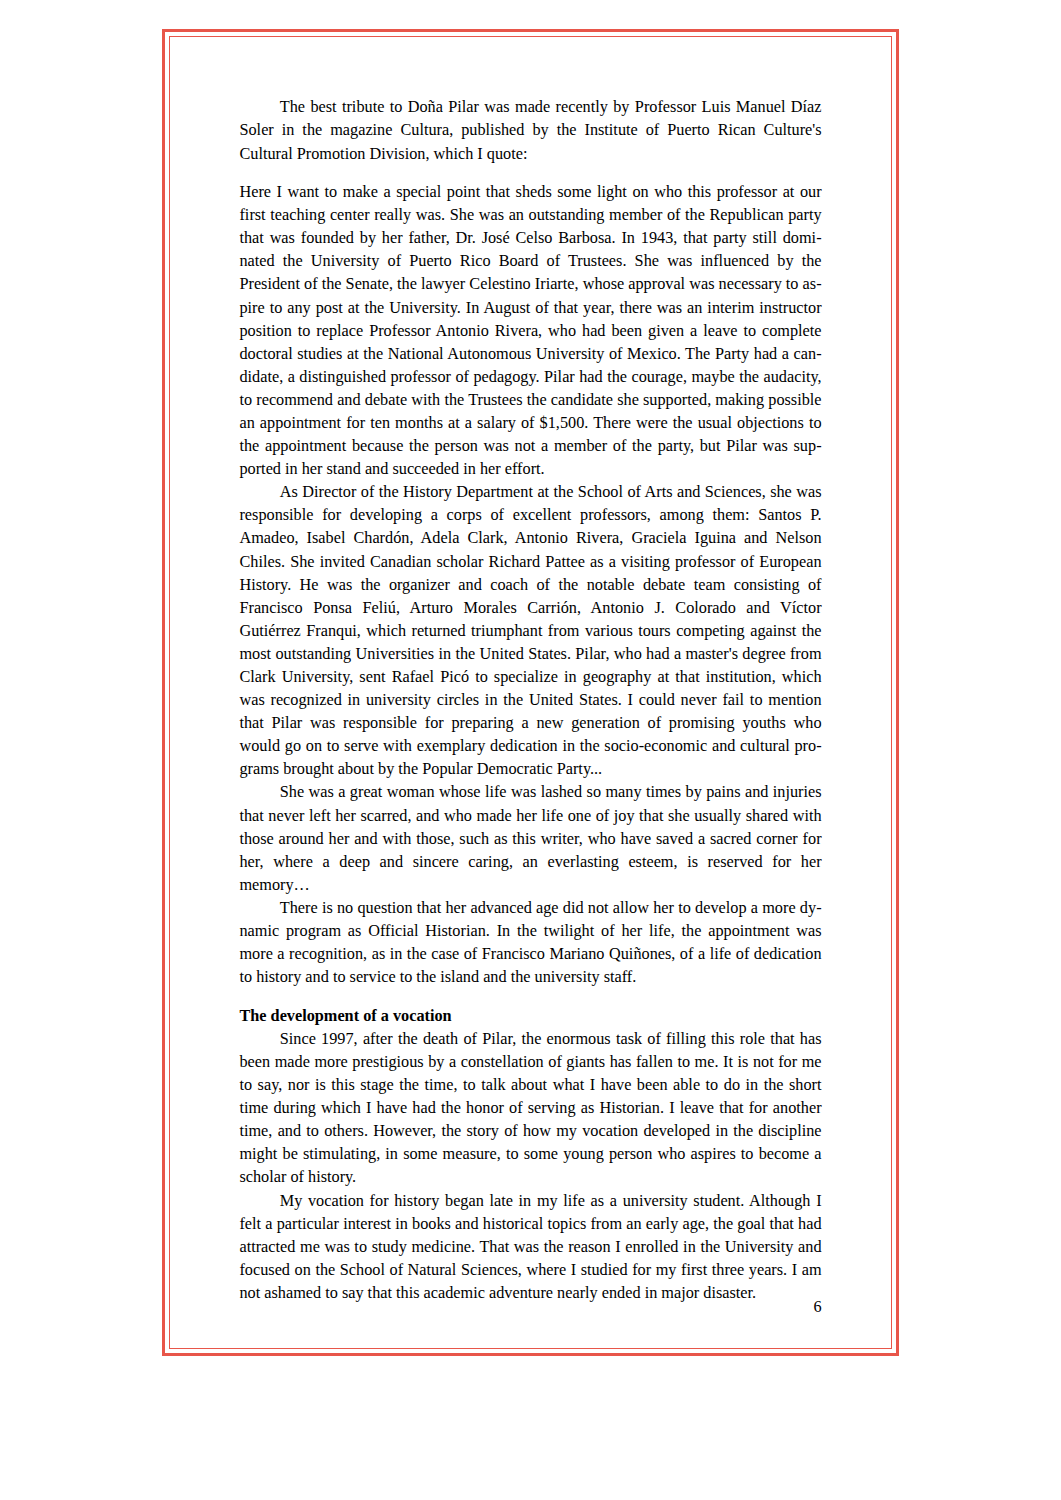The best tribute to Doña Pilar was made recently by Professor Luis Manuel Díaz Soler in the magazine Cultura, published by the Institute of Puerto Rican Culture's Cultural Promotion Division, which I quote:
Here I want to make a special point that sheds some light on who this professor at our first teaching center really was. She was an outstanding member of the Republican party that was founded by her father, Dr. José Celso Barbosa. In 1943, that party still dominated the University of Puerto Rico Board of Trustees. She was influenced by the President of the Senate, the lawyer Celestino Iriarte, whose approval was necessary to aspire to any post at the University. In August of that year, there was an interim instructor position to replace Professor Antonio Rivera, who had been given a leave to complete doctoral studies at the National Autonomous University of Mexico. The Party had a candidate, a distinguished professor of pedagogy. Pilar had the courage, maybe the audacity, to recommend and debate with the Trustees the candidate she supported, making possible an appointment for ten months at a salary of $1,500. There were the usual objections to the appointment because the person was not a member of the party, but Pilar was supported in her stand and succeeded in her effort.
As Director of the History Department at the School of Arts and Sciences, she was responsible for developing a corps of excellent professors, among them: Santos P. Amadeo, Isabel Chardón, Adela Clark, Antonio Rivera, Graciela Iguina and Nelson Chiles. She invited Canadian scholar Richard Pattee as a visiting professor of European History. He was the organizer and coach of the notable debate team consisting of Francisco Ponsa Feliú, Arturo Morales Carrión, Antonio J. Colorado and Víctor Gutiérrez Franqui, which returned triumphant from various tours competing against the most outstanding Universities in the United States. Pilar, who had a master's degree from Clark University, sent Rafael Picó to specialize in geography at that institution, which was recognized in university circles in the United States. I could never fail to mention that Pilar was responsible for preparing a new generation of promising youths who would go on to serve with exemplary dedication in the socio-economic and cultural programs brought about by the Popular Democratic Party...
She was a great woman whose life was lashed so many times by pains and injuries that never left her scarred, and who made her life one of joy that she usually shared with those around her and with those, such as this writer, who have saved a sacred corner for her, where a deep and sincere caring, an everlasting esteem, is reserved for her memory…
There is no question that her advanced age did not allow her to develop a more dynamic program as Official Historian. In the twilight of her life, the appointment was more a recognition, as in the case of Francisco Mariano Quiñones, of a life of dedication to history and to service to the island and the university staff.
The development of a vocation
Since 1997, after the death of Pilar, the enormous task of filling this role that has been made more prestigious by a constellation of giants has fallen to me. It is not for me to say, nor is this stage the time, to talk about what I have been able to do in the short time during which I have had the honor of serving as Historian. I leave that for another time, and to others. However, the story of how my vocation developed in the discipline might be stimulating, in some measure, to some young person who aspires to become a scholar of history.
My vocation for history began late in my life as a university student. Although I felt a particular interest in books and historical topics from an early age, the goal that had attracted me was to study medicine. That was the reason I enrolled in the University and focused on the School of Natural Sciences, where I studied for my first three years. I am not ashamed to say that this academic adventure nearly ended in major disaster.
6